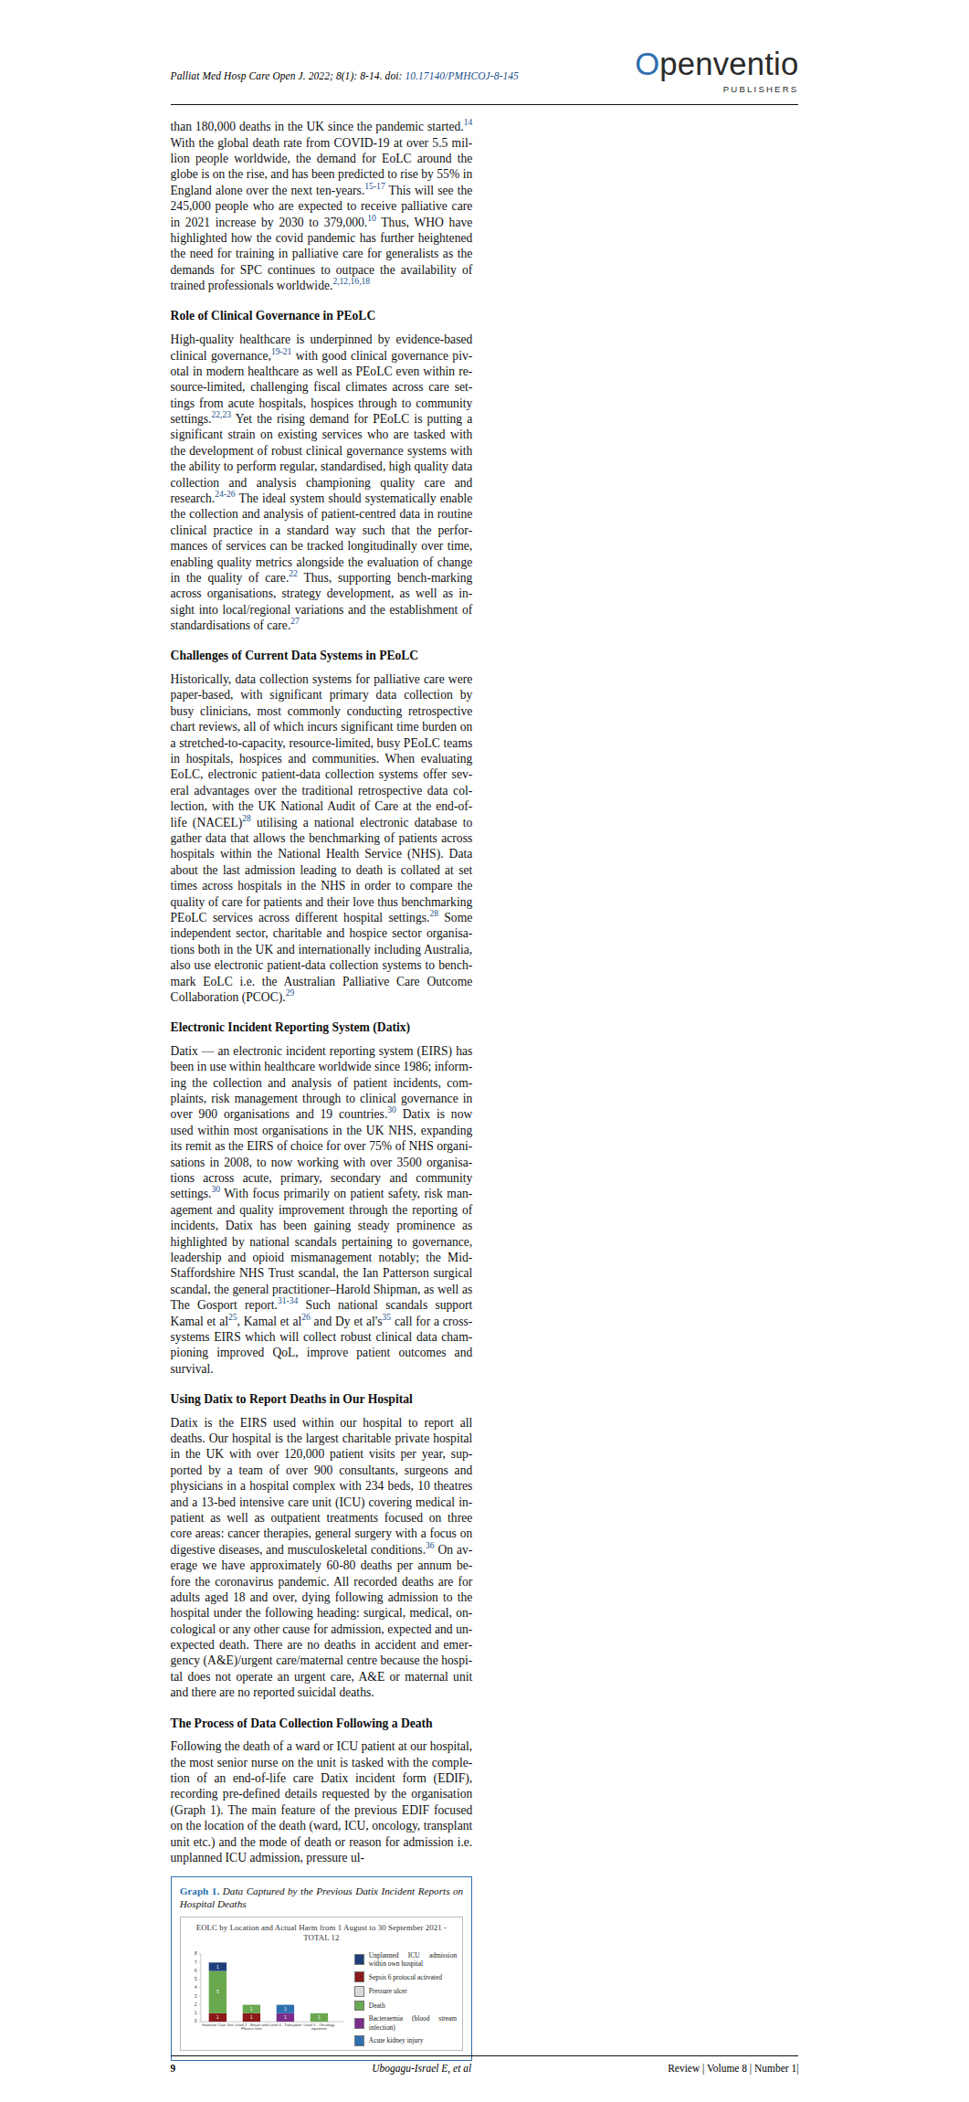Palliat Med Hosp Care Open J. 2022; 8(1): 8-14. doi: 10.17140/PMHCOJ-8-145
Openventio
Publishers
than 180,000 deaths in the UK since the pandemic started.14 With the global death rate from COVID-19 at over 5.5 million people worldwide, the demand for EoLC around the globe is on the rise, and has been predicted to rise by 55% in England alone over the next ten-years.15-17 This will see the 245,000 people who are expected to receive palliative care in 2021 increase by 2030 to 379,000.10 Thus, WHO have highlighted how the covid pandemic has further heightened the need for training in palliative care for generalists as the demands for SPC continues to outpace the availability of trained professionals worldwide.2,12,16,18
Role of Clinical Governance in PEoLC
High-quality healthcare is underpinned by evidence-based clinical governance,19-21 with good clinical governance pivotal in modern healthcare as well as PEoLC even within resource-limited, challenging fiscal climates across care settings from acute hospitals, hospices through to community settings.22,23 Yet the rising demand for PEoLC is putting a significant strain on existing services who are tasked with the development of robust clinical governance systems with the ability to perform regular, standardised, high quality data collection and analysis championing quality care and research.24-26 The ideal system should systematically enable the collection and analysis of patient-centred data in routine clinical practice in a standard way such that the performances of services can be tracked longitudinally over time, enabling quality metrics alongside the evaluation of change in the quality of care.22 Thus, supporting bench-marking across organisations, strategy development, as well as insight into local/regional variations and the establishment of standardisations of care.27
Challenges of Current Data Systems in PEoLC
Historically, data collection systems for palliative care were paper-based, with significant primary data collection by busy clinicians, most commonly conducting retrospective chart reviews, all of which incurs significant time burden on a stretched-to-capacity, resource-limited, busy PEoLC teams in hospitals, hospices and communities. When evaluating EoLC, electronic patient-data collection systems offer several advantages over the traditional retrospective data collection, with the UK National Audit of Care at the end-of-life (NACEL)28 utilising a national electronic database to gather data that allows the benchmarking of patients across hospitals within the National Health Service (NHS). Data about the last admission leading to death is collated at set times across hospitals in the NHS in order to compare the quality of care for patients and their love thus benchmarking PEoLC services across different hospital settings.28 Some independent sector, charitable and hospice sector organisations both in the UK and internationally including Australia, also use electronic patient-data collection systems to benchmark EoLC i.e. the Australian Palliative Care Outcome Collaboration (PCOC).29
Electronic Incident Reporting System (Datix)
Datix — an electronic incident reporting system (EIRS) has been in use within healthcare worldwide since 1986; informing the collection and analysis of patient incidents, complaints, risk management through to clinical governance in over 900 organisations and 19 countries.30 Datix is now used within most organisations in the UK NHS, expanding its remit as the EIRS of choice for over 75% of NHS organisations in 2008, to now working with over 3500 organisations across acute, primary, secondary and community settings.30 With focus primarily on patient safety, risk management and quality improvement through the reporting of incidents, Datix has been gaining steady prominence as highlighted by national scandals pertaining to governance, leadership and opioid mismanagement notably; the Mid-Staffordshire NHS Trust scandal, the Ian Patterson surgical scandal, the general practitioner–Harold Shipman, as well as The Gosport report.31-34 Such national scandals support Kamal et al25, Kamal et al26 and Dy et al's35 call for a cross-systems EIRS which will collect robust clinical data championing improved QoL, improve patient outcomes and survival.
Using Datix to Report Deaths in Our Hospital
Datix is the EIRS used within our hospital to report all deaths. Our hospital is the largest charitable private hospital in the UK with over 120,000 patient visits per year, supported by a team of over 900 consultants, surgeons and physicians in a hospital complex with 234 beds, 10 theatres and a 13-bed intensive care unit (ICU) covering medical inpatient as well as outpatient treatments focused on three core areas: cancer therapies, general surgery with a focus on digestive diseases, and musculoskeletal conditions.36 On average we have approximately 60-80 deaths per annum before the coronavirus pandemic. All recorded deaths are for adults aged 18 and over, dying following admission to the hospital under the following heading: surgical, medical, oncological or any other cause for admission, expected and unexpected death. There are no deaths in accident and emergency (A&E)/urgent care/maternal centre because the hospital does not operate an urgent care, A&E or maternal unit and there are no reported suicidal deaths.
The Process of Data Collection Following a Death
Following the death of a ward or ICU patient at our hospital, the most senior nurse on the unit is tasked with the completion of an end-of-life care Datix incident form (EDIF), recording pre-defined details requested by the organisation (Graph 1). The main feature of the previous EDIF focused on the location of the death (ward, ICU, oncology, transplant unit etc.) and the mode of death or reason for admission i.e. unplanned ICU admission, pressure ul-
Graph 1. Data Captured by the Previous Datix Incident Reports on Hospital Deaths
EOLC by Location and Actual Harm from 1 August to 30 September 2021 - TOTAL 12
0 1 2 3 4 5 6 7 8 Bar 1: ICU (1 sepsis bottom, 5 death, 1 unplanned ICU top) 1 5 1 1 1 1 1 1 Intensive Care Unit Level 2 - Breast and Plastics Unit Level 4 - Transplant Level 1 - Oncology inpatients
Unplanned ICU admission within own hospital
Sepsis 6 protocol activated
Pressure ulcer
Death
Bacteraemia (blood stream infection)
Acute kidney injury
9
Ubogagu-Israel E, et al
Review | Volume 8 | Number 1|